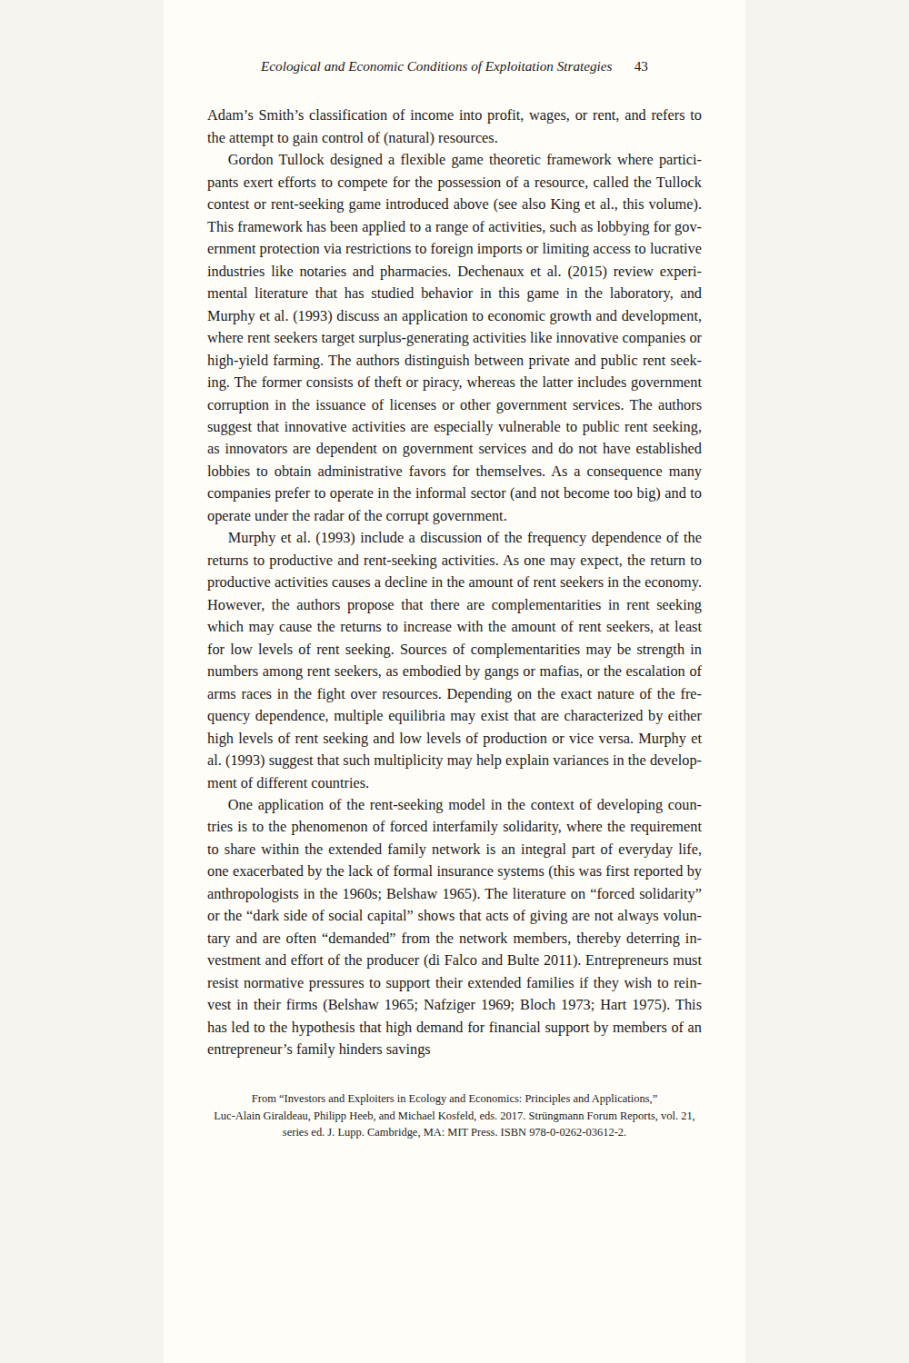Ecological and Economic Conditions of Exploitation Strategies 43
Adam’s Smith’s classification of income into profit, wages, or rent, and refers to the attempt to gain control of (natural) resources.
Gordon Tullock designed a flexible game theoretic framework where participants exert efforts to compete for the possession of a resource, called the Tullock contest or rent-seeking game introduced above (see also King et al., this volume). This framework has been applied to a range of activities, such as lobbying for government protection via restrictions to foreign imports or limiting access to lucrative industries like notaries and pharmacies. Dechenaux et al. (2015) review experimental literature that has studied behavior in this game in the laboratory, and Murphy et al. (1993) discuss an application to economic growth and development, where rent seekers target surplus-generating activities like innovative companies or high-yield farming. The authors distinguish between private and public rent seeking. The former consists of theft or piracy, whereas the latter includes government corruption in the issuance of licenses or other government services. The authors suggest that innovative activities are especially vulnerable to public rent seeking, as innovators are dependent on government services and do not have established lobbies to obtain administrative favors for themselves. As a consequence many companies prefer to operate in the informal sector (and not become too big) and to operate under the radar of the corrupt government.
Murphy et al. (1993) include a discussion of the frequency dependence of the returns to productive and rent-seeking activities. As one may expect, the return to productive activities causes a decline in the amount of rent seekers in the economy. However, the authors propose that there are complementarities in rent seeking which may cause the returns to increase with the amount of rent seekers, at least for low levels of rent seeking. Sources of complementarities may be strength in numbers among rent seekers, as embodied by gangs or mafias, or the escalation of arms races in the fight over resources. Depending on the exact nature of the frequency dependence, multiple equilibria may exist that are characterized by either high levels of rent seeking and low levels of production or vice versa. Murphy et al. (1993) suggest that such multiplicity may help explain variances in the development of different countries.
One application of the rent-seeking model in the context of developing countries is to the phenomenon of forced interfamily solidarity, where the requirement to share within the extended family network is an integral part of everyday life, one exacerbated by the lack of formal insurance systems (this was first reported by anthropologists in the 1960s; Belshaw 1965). The literature on “forced solidarity” or the “dark side of social capital” shows that acts of giving are not always voluntary and are often “demanded” from the network members, thereby deterring investment and effort of the producer (di Falco and Bulte 2011). Entrepreneurs must resist normative pressures to support their extended families if they wish to reinvest in their firms (Belshaw 1965; Nafziger 1969; Bloch 1973; Hart 1975). This has led to the hypothesis that high demand for financial support by members of an entrepreneur’s family hinders savings
From “Investors and Exploiters in Ecology and Economics: Principles and Applications,”
Luc-Alain Giraldeau, Philipp Heeb, and Michael Kosfeld, eds. 2017. Strüngmann Forum Reports, vol. 21,
series ed. J. Lupp. Cambridge, MA: MIT Press. ISBN 978-0-0262-03612-2.